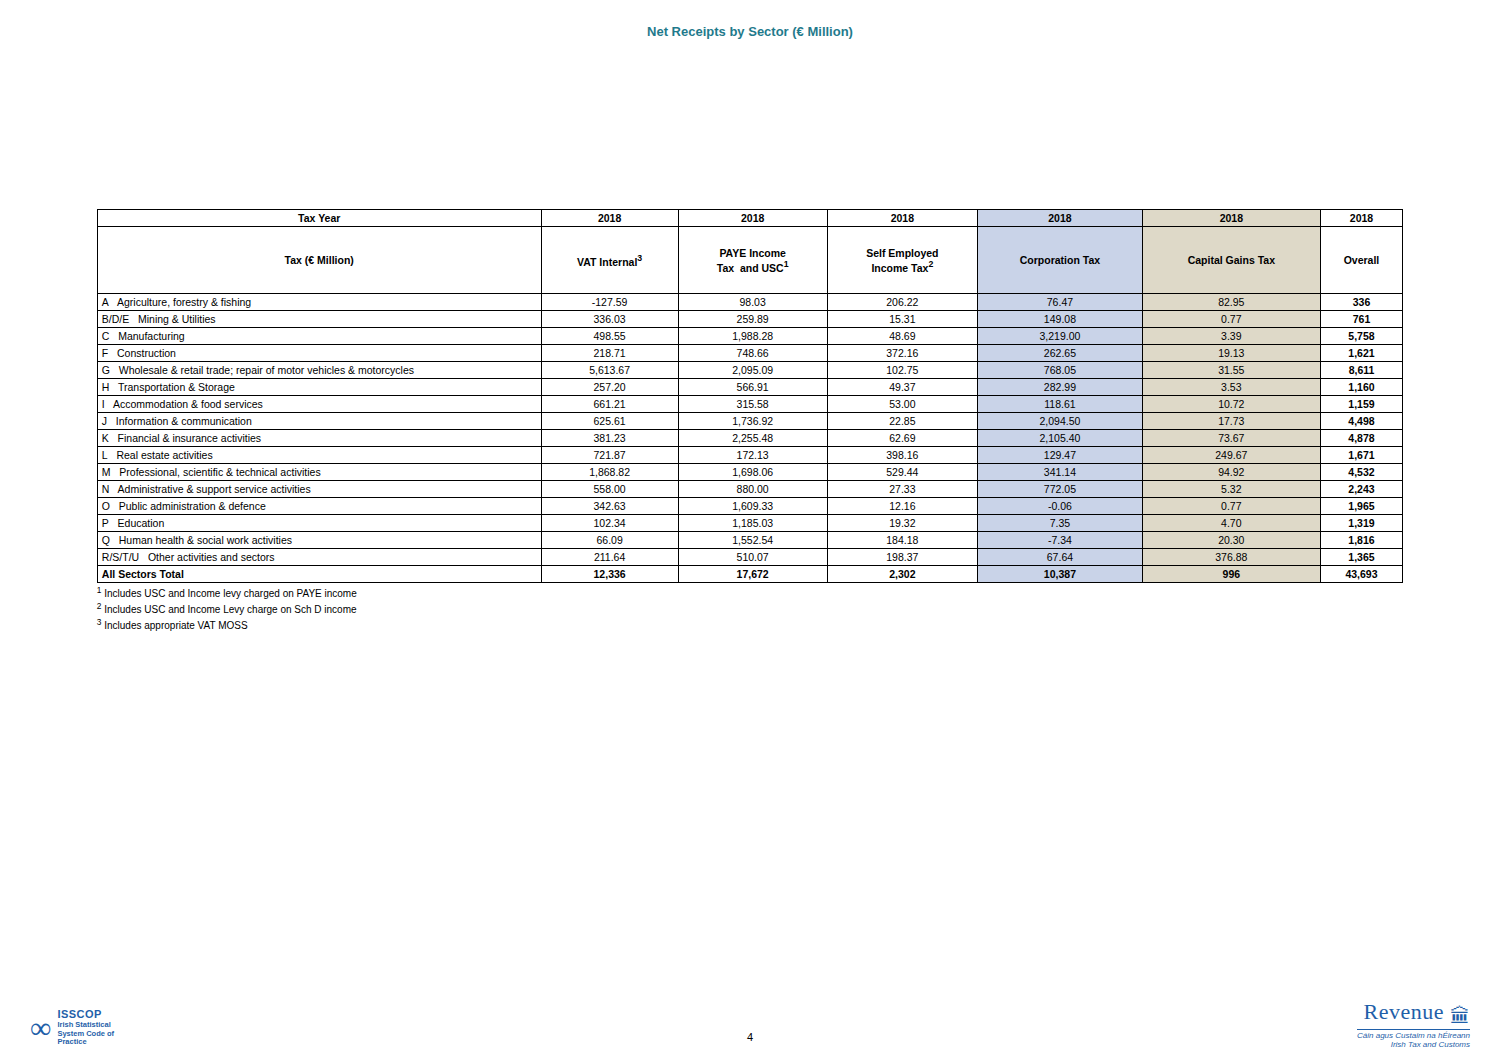Net Receipts by Sector (€ Million)
| Tax Year | 2018 | 2018 | 2018 | 2018 | 2018 | 2018 |
| --- | --- | --- | --- | --- | --- | --- |
| Tax (€ Million) | VAT Internal 3 | PAYE Income Tax and USC 1 | Self Employed Income Tax 2 | Corporation Tax | Capital Gains Tax | Overall |
| A Agriculture, forestry & fishing | -127.59 | 98.03 | 206.22 | 76.47 | 82.95 | 336 |
| B/D/E Mining & Utilities | 336.03 | 259.89 | 15.31 | 149.08 | 0.77 | 761 |
| C Manufacturing | 498.55 | 1,988.28 | 48.69 | 3,219.00 | 3.39 | 5,758 |
| F Construction | 218.71 | 748.66 | 372.16 | 262.65 | 19.13 | 1,621 |
| G Wholesale & retail trade; repair of motor vehicles & motorcycles | 5,613.67 | 2,095.09 | 102.75 | 768.05 | 31.55 | 8,611 |
| H Transportation & Storage | 257.20 | 566.91 | 49.37 | 282.99 | 3.53 | 1,160 |
| I Accommodation & food services | 661.21 | 315.58 | 53.00 | 118.61 | 10.72 | 1,159 |
| J Information & communication | 625.61 | 1,736.92 | 22.85 | 2,094.50 | 17.73 | 4,498 |
| K Financial & insurance activities | 381.23 | 2,255.48 | 62.69 | 2,105.40 | 73.67 | 4,878 |
| L Real estate activities | 721.87 | 172.13 | 398.16 | 129.47 | 249.67 | 1,671 |
| M Professional, scientific & technical activities | 1,868.82 | 1,698.06 | 529.44 | 341.14 | 94.92 | 4,532 |
| N Administrative & support service activities | 558.00 | 880.00 | 27.33 | 772.05 | 5.32 | 2,243 |
| O Public administration & defence | 342.63 | 1,609.33 | 12.16 | -0.06 | 0.77 | 1,965 |
| P Education | 102.34 | 1,185.03 | 19.32 | 7.35 | 4.70 | 1,319 |
| Q Human health & social work activities | 66.09 | 1,552.54 | 184.18 | -7.34 | 20.30 | 1,816 |
| R/S/T/U Other activities and sectors | 211.64 | 510.07 | 198.37 | 67.64 | 376.88 | 1,365 |
| All Sectors Total | 12,336 | 17,672 | 2,302 | 10,387 | 996 | 43,693 |
1 Includes USC and Income levy charged on PAYE income
2 Includes USC and Income Levy charge on Sch D income
3 Includes appropriate VAT MOSS
∞
ISSCOP
Irish Statistical
System Code of
Practice
4
Revenue🏛
Cáin agus Custaim na hÉireann
Irish Tax and Customs